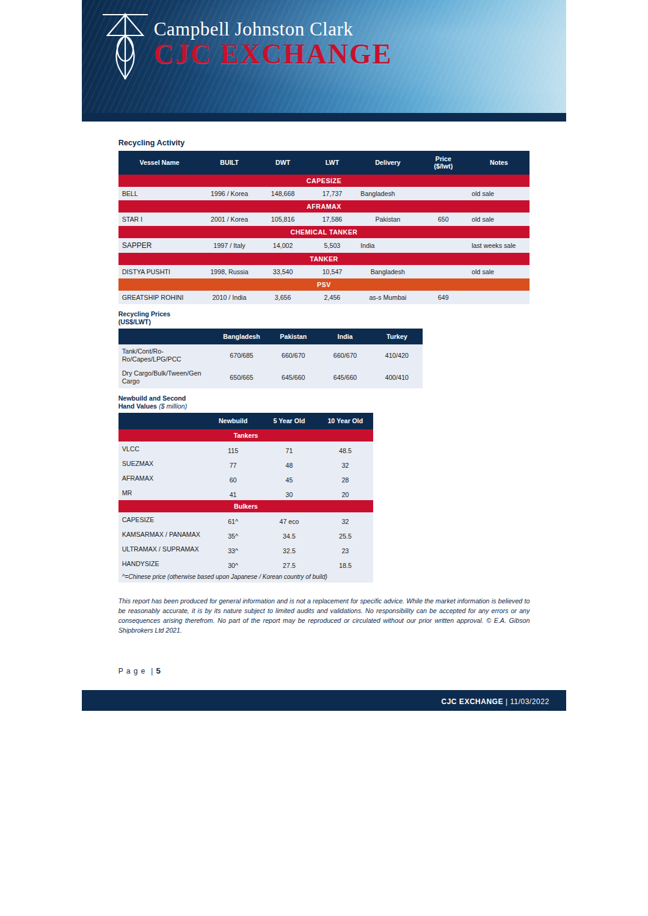Campbell Johnston Clark
CJC EXCHANGE
Recycling Activity
| Vessel Name | BUILT | DWT | LWT | Delivery | Price ($/lwt) | Notes |
| --- | --- | --- | --- | --- | --- | --- |
| CAPESIZE |
| BELL | 1996 / Korea | 148,668 | 17,737 | Bangladesh | | old sale |
| AFRAMAX |
| STAR I | 2001 / Korea | 105,816 | 17,586 | Pakistan | 650 | old sale |
| CHEMICAL TANKER |
| SAPPER | 1997 / Italy | 14,002 | 5,503 | India | | last weeks sale |
| TANKER |
| DISTYA PUSHTI | 1998, Russia | 33,540 | 10,547 | Bangladesh | | old sale |
| PSV |
| GREATSHIP ROHINI | 2010 / India | 3,656 | 2,456 | as-s Mumbai | 649 | |
Recycling Prices
(US$/LWT)
| | Bangladesh | Pakistan | India | Turkey |
| --- | --- | --- | --- | --- |
| Tank/Cont/Ro- Ro/Capes/LPG/PCC | 670/685 | 660/670 | 660/670 | 410/420 |
| Dry Cargo/Bulk/Tween/Gen Cargo | 650/665 | 645/660 | 645/660 | 400/410 |
Newbuild and Second
Hand Values ($ million)
| | Newbuild | 5 Year Old | 10 Year Old |
| --- | --- | --- | --- |
| Tankers |
| VLCC | 115 | 71 | 48.5 |
| SUEZMAX | 77 | 48 | 32 |
| AFRAMAX | 60 | 45 | 28 |
| MR | 41 | 30 | 20 |
| Bulkers |
| CAPESIZE | 61^ | 47 eco | 32 |
| KAMSARMAX / PANAMAX | 35^ | 34.5 | 25.5 |
| ULTRAMAX / SUPRAMAX | 33^ | 32.5 | 23 |
| HANDYSIZE | 30^ | 27.5 | 18.5 |
^=Chinese price (otherwise based upon Japanese / Korean country of build)
This report has been produced for general information and is not a replacement for specific advice. While the market information is believed to be reasonably accurate, it is by its nature subject to limited audits and validations. No responsibility can be accepted for any errors or any consequences arising therefrom. No part of the report may be reproduced or circulated without our prior written approval. © E.A. Gibson Shipbrokers Ltd 2021.
P a g e | 5
CJC EXCHANGE | 11/03/2022